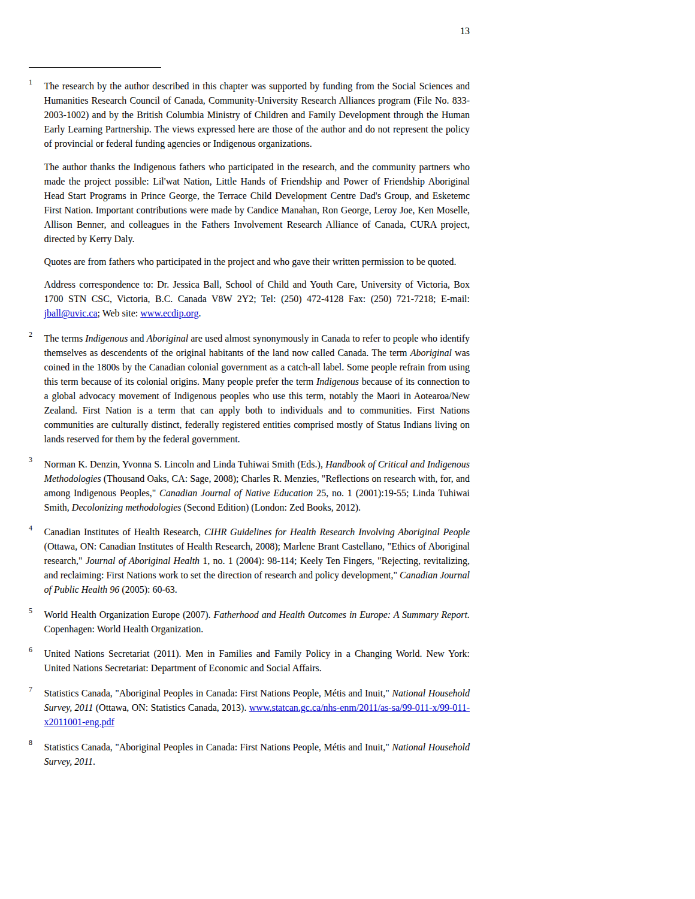13
The research by the author described in this chapter was supported by funding from the Social Sciences and Humanities Research Council of Canada, Community-University Research Alliances program (File No. 833-2003-1002) and by the British Columbia Ministry of Children and Family Development through the Human Early Learning Partnership. The views expressed here are those of the author and do not represent the policy of provincial or federal funding agencies or Indigenous organizations.
The author thanks the Indigenous fathers who participated in the research, and the community partners who made the project possible: Lil'wat Nation, Little Hands of Friendship and Power of Friendship Aboriginal Head Start Programs in Prince George, the Terrace Child Development Centre Dad's Group, and Esketemc First Nation. Important contributions were made by Candice Manahan, Ron George, Leroy Joe, Ken Moselle, Allison Benner, and colleagues in the Fathers Involvement Research Alliance of Canada, CURA project, directed by Kerry Daly.
Quotes are from fathers who participated in the project and who gave their written permission to be quoted.
Address correspondence to: Dr. Jessica Ball, School of Child and Youth Care, University of Victoria, Box 1700 STN CSC, Victoria, B.C. Canada V8W 2Y2; Tel: (250) 472-4128 Fax: (250) 721-7218; E-mail: jball@uvic.ca; Web site: www.ecdip.org.
The terms Indigenous and Aboriginal are used almost synonymously in Canada to refer to people who identify themselves as descendents of the original habitants of the land now called Canada. The term Aboriginal was coined in the 1800s by the Canadian colonial government as a catch-all label. Some people refrain from using this term because of its colonial origins. Many people prefer the term Indigenous because of its connection to a global advocacy movement of Indigenous peoples who use this term, notably the Maori in Aotearoa/New Zealand. First Nation is a term that can apply both to individuals and to communities. First Nations communities are culturally distinct, federally registered entities comprised mostly of Status Indians living on lands reserved for them by the federal government.
Norman K. Denzin, Yvonna S. Lincoln and Linda Tuhiwai Smith (Eds.), Handbook of Critical and Indigenous Methodologies (Thousand Oaks, CA: Sage, 2008); Charles R. Menzies, "Reflections on research with, for, and among Indigenous Peoples," Canadian Journal of Native Education 25, no. 1 (2001):19-55; Linda Tuhiwai Smith, Decolonizing methodologies (Second Edition) (London: Zed Books, 2012).
Canadian Institutes of Health Research, CIHR Guidelines for Health Research Involving Aboriginal People (Ottawa, ON: Canadian Institutes of Health Research, 2008); Marlene Brant Castellano, "Ethics of Aboriginal research," Journal of Aboriginal Health 1, no. 1 (2004): 98-114; Keely Ten Fingers, "Rejecting, revitalizing, and reclaiming: First Nations work to set the direction of research and policy development," Canadian Journal of Public Health 96 (2005): 60-63.
World Health Organization Europe (2007). Fatherhood and Health Outcomes in Europe: A Summary Report. Copenhagen: World Health Organization.
United Nations Secretariat (2011). Men in Families and Family Policy in a Changing World. New York: United Nations Secretariat: Department of Economic and Social Affairs.
Statistics Canada, "Aboriginal Peoples in Canada: First Nations People, Métis and Inuit," National Household Survey, 2011 (Ottawa, ON: Statistics Canada, 2013). www.statcan.gc.ca/nhs-enm/2011/as-sa/99-011-x/99-011-x2011001-eng.pdf
Statistics Canada, "Aboriginal Peoples in Canada: First Nations People, Métis and Inuit," National Household Survey, 2011.